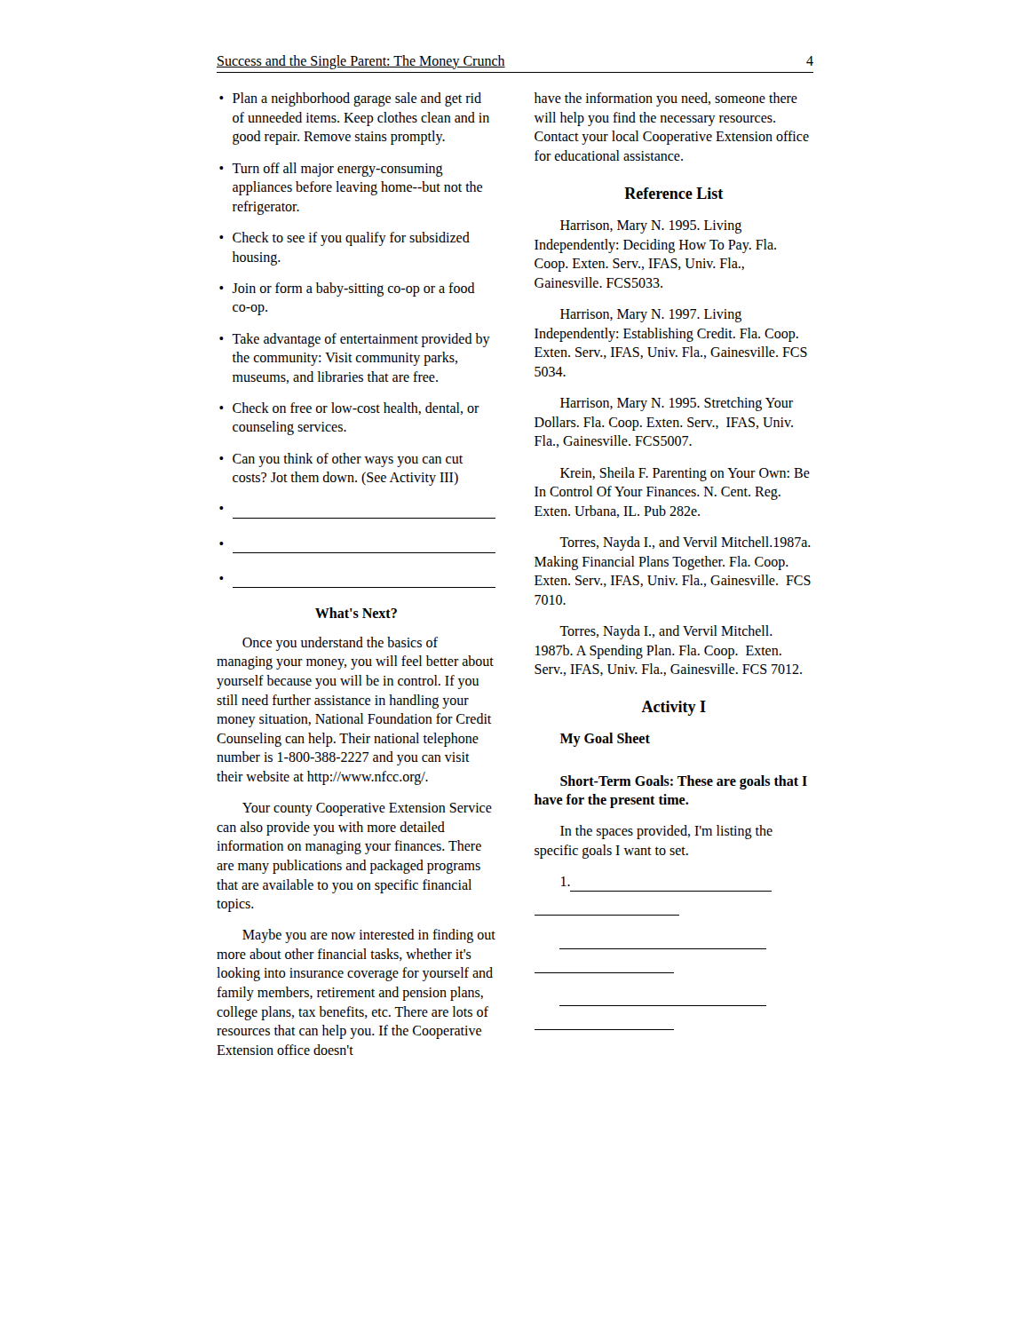Success and the Single Parent: The Money Crunch 4
Plan a neighborhood garage sale and get rid of unneeded items. Keep clothes clean and in good repair. Remove stains promptly.
Turn off all major energy-consuming appliances before leaving home--but not the refrigerator.
Check to see if you qualify for subsidized housing.
Join or form a baby-sitting co-op or a food co-op.
Take advantage of entertainment provided by the community: Visit community parks, museums, and libraries that are free.
Check on free or low-cost health, dental, or counseling services.
Can you think of other ways you can cut costs? Jot them down. (See Activity III)
What's Next?
Once you understand the basics of managing your money, you will feel better about yourself because you will be in control. If you still need further assistance in handling your money situation, National Foundation for Credit Counseling can help. Their national telephone number is 1-800-388-2227 and you can visit their website at http://www.nfcc.org/.
Your county Cooperative Extension Service can also provide you with more detailed information on managing your finances. There are many publications and packaged programs that are available to you on specific financial topics.
Maybe you are now interested in finding out more about other financial tasks, whether it's looking into insurance coverage for yourself and family members, retirement and pension plans, college plans, tax benefits, etc. There are lots of resources that can help you. If the Cooperative Extension office doesn't
have the information you need, someone there will help you find the necessary resources. Contact your local Cooperative Extension office for educational assistance.
Reference List
Harrison, Mary N. 1995. Living Independently: Deciding How To Pay. Fla. Coop. Exten. Serv., IFAS, Univ. Fla., Gainesville. FCS5033.
Harrison, Mary N. 1997. Living Independently: Establishing Credit. Fla. Coop. Exten. Serv., IFAS, Univ. Fla., Gainesville. FCS 5034.
Harrison, Mary N. 1995. Stretching Your Dollars. Fla. Coop. Exten. Serv., IFAS, Univ. Fla., Gainesville. FCS5007.
Krein, Sheila F. Parenting on Your Own: Be In Control Of Your Finances. N. Cent. Reg. Exten. Urbana, IL. Pub 282e.
Torres, Nayda I., and Vervil Mitchell.1987a. Making Financial Plans Together. Fla. Coop. Exten. Serv., IFAS, Univ. Fla., Gainesville. FCS 7010.
Torres, Nayda I., and Vervil Mitchell. 1987b. A Spending Plan. Fla. Coop. Exten. Serv., IFAS, Univ. Fla., Gainesville. FCS 7012.
Activity I
My Goal Sheet
Short-Term Goals: These are goals that I have for the present time.
In the spaces provided, I'm listing the specific goals I want to set.
1.